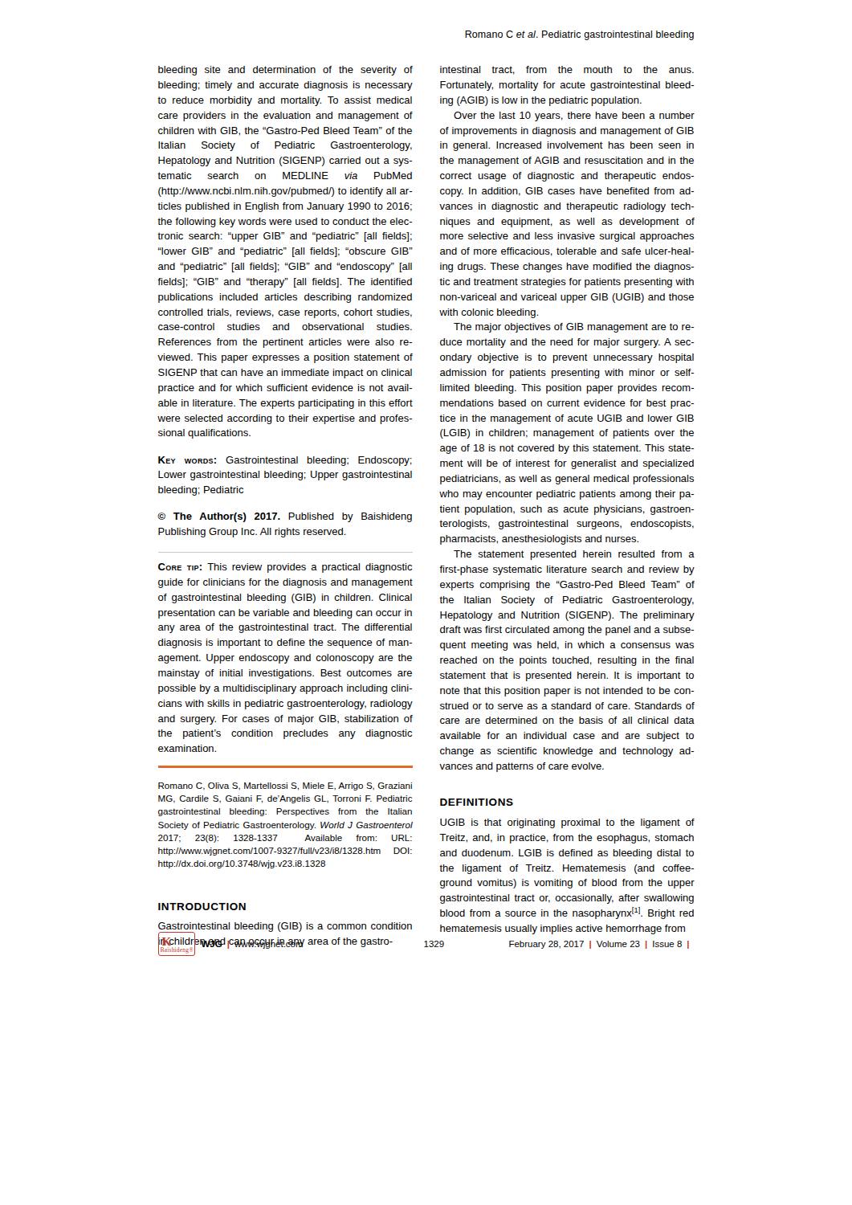Romano C et al. Pediatric gastrointestinal bleeding
bleeding site and determination of the severity of bleeding; timely and accurate diagnosis is necessary to reduce morbidity and mortality. To assist medical care providers in the evaluation and management of children with GIB, the “Gastro-Ped Bleed Team” of the Italian Society of Pediatric Gastroenterology, Hepatology and Nutrition (SIGENP) carried out a systematic search on MEDLINE via PubMed (http://www.ncbi.nlm.nih.gov/pubmed/) to identify all articles published in English from January 1990 to 2016; the following key words were used to conduct the electronic search: “upper GIB” and “pediatric” [all fields]; “lower GIB” and “pediatric” [all fields]; “obscure GIB” and “pediatric” [all fields]; “GIB” and “endoscopy” [all fields]; “GIB” and “therapy” [all fields]. The identified publications included articles describing randomized controlled trials, reviews, case reports, cohort studies, case-control studies and observational studies. References from the pertinent articles were also reviewed. This paper expresses a position statement of SIGENP that can have an immediate impact on clinical practice and for which sufficient evidence is not available in literature. The experts participating in this effort were selected according to their expertise and professional qualifications.
Key words: Gastrointestinal bleeding; Endoscopy; Lower gastrointestinal bleeding; Upper gastrointestinal bleeding; Pediatric
© The Author(s) 2017. Published by Baishideng Publishing Group Inc. All rights reserved.
Core tip: This review provides a practical diagnostic guide for clinicians for the diagnosis and management of gastrointestinal bleeding (GIB) in children. Clinical presentation can be variable and bleeding can occur in any area of the gastrointestinal tract. The differential diagnosis is important to define the sequence of management. Upper endoscopy and colonoscopy are the mainstay of initial investigations. Best outcomes are possible by a multidisciplinary approach including clinicians with skills in pediatric gastroenterology, radiology and surgery. For cases of major GIB, stabilization of the patient’s condition precludes any diagnostic examination.
Romano C, Oliva S, Martellossi S, Miele E, Arrigo S, Graziani MG, Cardile S, Gaiani F, de’Angelis GL, Torroni F. Pediatric gastrointestinal bleeding: Perspectives from the Italian Society of Pediatric Gastroenterology. World J Gastroenterol 2017; 23(8): 1328-1337 Available from: URL: http://www.wjgnet.com/1007-9327/full/v23/i8/1328.htm DOI: http://dx.doi.org/10.3748/wjg.v23.i8.1328
Introduction
Gastrointestinal bleeding (GIB) is a common condition in children and can occur in any area of the gastro-
intestinal tract, from the mouth to the anus. Fortunately, mortality for acute gastrointestinal bleeding (AGIB) is low in the pediatric population.
Over the last 10 years, there have been a number of improvements in diagnosis and management of GIB in general. Increased involvement has been seen in the management of AGIB and resuscitation and in the correct usage of diagnostic and therapeutic endoscopy. In addition, GIB cases have benefited from advances in diagnostic and therapeutic radiology techniques and equipment, as well as development of more selective and less invasive surgical approaches and of more efficacious, tolerable and safe ulcer-healing drugs. These changes have modified the diagnostic and treatment strategies for patients presenting with non-variceal and variceal upper GIB (UGIB) and those with colonic bleeding.
The major objectives of GIB management are to reduce mortality and the need for major surgery. A secondary objective is to prevent unnecessary hospital admission for patients presenting with minor or self-limited bleeding. This position paper provides recommendations based on current evidence for best practice in the management of acute UGIB and lower GIB (LGIB) in children; management of patients over the age of 18 is not covered by this statement. This statement will be of interest for generalist and specialized pediatricians, as well as general medical professionals who may encounter pediatric patients among their patient population, such as acute physicians, gastroenterologists, gastrointestinal surgeons, endoscopists, pharmacists, anesthesiologists and nurses.
The statement presented herein resulted from a first-phase systematic literature search and review by experts comprising the “Gastro-Ped Bleed Team” of the Italian Society of Pediatric Gastroenterology, Hepatology and Nutrition (SIGENP). The preliminary draft was first circulated among the panel and a subsequent meeting was held, in which a consensus was reached on the points touched, resulting in the final statement that is presented herein. It is important to note that this position paper is not intended to be construed or to serve as a standard of care. Standards of care are determined on the basis of all clinical data available for an individual case and are subject to change as scientific knowledge and technology advances and patterns of care evolve.
Definitions
UGIB is that originating proximal to the ligament of Treitz, and, in practice, from the esophagus, stomach and duodenum. LGIB is defined as bleeding distal to the ligament of Treitz. Hematemesis (and coffee-ground vomitus) is vomiting of blood from the upper gastrointestinal tract or, occasionally, after swallowing blood from a source in the nasopharynx[1]. Bright red hematemesis usually implies active hemorrhage from
K
Baishideng®
WJG|www.wjgnet.com 1329
February 28, 2017|Volume 23|Issue 8|